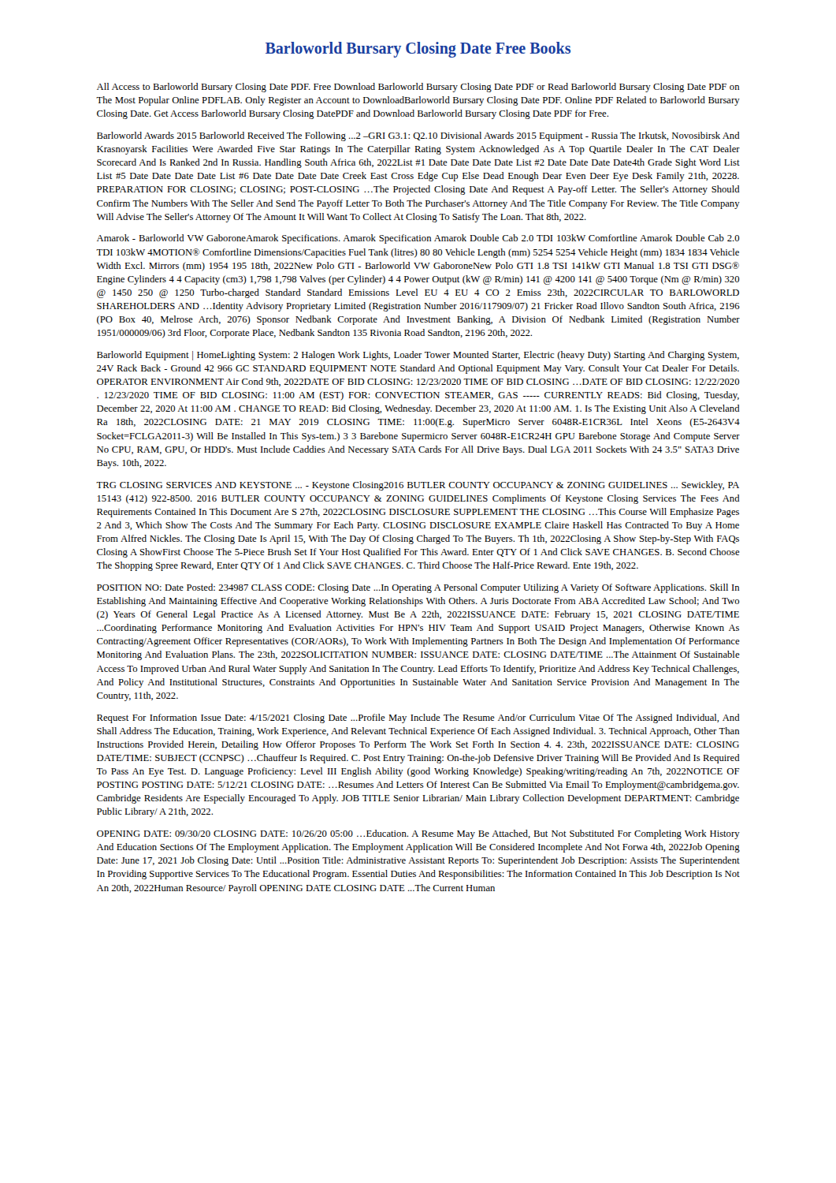Barloworld Bursary Closing Date Free Books
All Access to Barloworld Bursary Closing Date PDF. Free Download Barloworld Bursary Closing Date PDF or Read Barloworld Bursary Closing Date PDF on The Most Popular Online PDFLAB. Only Register an Account to DownloadBarloworld Bursary Closing Date PDF. Online PDF Related to Barloworld Bursary Closing Date. Get Access Barloworld Bursary Closing DatePDF and Download Barloworld Bursary Closing Date PDF for Free.
Barloworld Awards 2015 Barloworld Received The Following ...2 –GRI G3.1: Q2.10 Divisional Awards 2015 Equipment - Russia The Irkutsk, Novosibirsk And Krasnoyarsk Facilities Were Awarded Five Star Ratings In The Caterpillar Rating System Acknowledged As A Top Quartile Dealer In The CAT Dealer Scorecard And Is Ranked 2nd In Russia. Handling South Africa 6th, 2022List #1 Date Date Date Date List #2 Date Date Date Date4th Grade Sight Word List List #5 Date Date Date Date List #6 Date Date Date Date Creek East Cross Edge Cup Else Dead Enough Dear Even Deer Eye Desk Family 21th, 20228. PREPARATION FOR CLOSING; CLOSING; POST-CLOSING …The Projected Closing Date And Request A Pay-off Letter. The Seller's Attorney Should Confirm The Numbers With The Seller And Send The Payoff Letter To Both The Purchaser's Attorney And The Title Company For Review. The Title Company Will Advise The Seller's Attorney Of The Amount It Will Want To Collect At Closing To Satisfy The Loan. That 8th, 2022.
Amarok - Barloworld VW GaboroneAmarok Specifications. Amarok Specification Amarok Double Cab 2.0 TDI 103kW Comfortline Amarok Double Cab 2.0 TDI 103kW 4MOTION® Comfortline Dimensions/Capacities Fuel Tank (litres) 80 80 Vehicle Length (mm) 5254 5254 Vehicle Height (mm) 1834 1834 Vehicle Width Excl. Mirrors (mm) 1954 195 18th, 2022New Polo GTI - Barloworld VW GaboroneNew Polo GTI 1.8 TSI 141kW GTI Manual 1.8 TSI GTI DSG® Engine Cylinders 4 4 Capacity (cm3) 1,798 1,798 Valves (per Cylinder) 4 4 Power Output (kW @ R/min) 141 @ 4200 141 @ 5400 Torque (Nm @ R/min) 320 @ 1450 250 @ 1250 Turbo-charged Standard Standard Emissions Level EU 4 EU 4 CO 2 Emiss 23th, 2022CIRCULAR TO BARLOWORLD SHAREHOLDERS AND …Identity Advisory Proprietary Limited (Registration Number 2016/117909/07) 21 Fricker Road Illovo Sandton South Africa, 2196 (PO Box 40, Melrose Arch, 2076) Sponsor Nedbank Corporate And Investment Banking, A Division Of Nedbank Limited (Registration Number 1951/000009/06) 3rd Floor, Corporate Place, Nedbank Sandton 135 Rivonia Road Sandton, 2196 20th, 2022.
Barloworld Equipment | HomeLighting System: 2 Halogen Work Lights, Loader Tower Mounted Starter, Electric (heavy Duty) Starting And Charging System, 24V Rack Back - Ground 42 966 GC STANDARD EQUIPMENT NOTE Standard And Optional Equipment May Vary. Consult Your Cat Dealer For Details. OPERATOR ENVIRONMENT Air Cond 9th, 2022DATE OF BID CLOSING: 12/23/2020 TIME OF BID CLOSING …DATE OF BID CLOSING: 12/22/2020 . 12/23/2020 TIME OF BID CLOSING: 11:00 AM (EST) FOR: CONVECTION STEAMER, GAS ----- CURRENTLY READS: Bid Closing, Tuesday, December 22, 2020 At 11:00 AM . CHANGE TO READ: Bid Closing, Wednesday. December 23, 2020 At 11:00 AM. 1. Is The Existing Unit Also A Cleveland Ra 18th, 2022CLOSING DATE: 21 MAY 2019 CLOSING TIME: 11:00(E.g. SuperMicro Server 6048R-E1CR36L Intel Xeons (E5-2643V4 Socket=FCLGA2011-3) Will Be Installed In This Sys-tem.) 3 3 Barebone Supermicro Server 6048R-E1CR24H GPU Barebone Storage And Compute Server No CPU, RAM, GPU, Or HDD's. Must Include Caddies And Necessary SATA Cards For All Drive Bays. Dual LGA 2011 Sockets With 24 3.5" SATA3 Drive Bays. 10th, 2022.
TRG CLOSING SERVICES AND KEYSTONE ... - Keystone Closing2016 BUTLER COUNTY OCCUPANCY & ZONING GUIDELINES ... Sewickley, PA 15143 (412) 922-8500. 2016 BUTLER COUNTY OCCUPANCY & ZONING GUIDELINES Compliments Of Keystone Closing Services The Fees And Requirements Contained In This Document Are S 27th, 2022CLOSING DISCLOSURE SUPPLEMENT THE CLOSING …This Course Will Emphasize Pages 2 And 3, Which Show The Costs And The Summary For Each Party. CLOSING DISCLOSURE EXAMPLE Claire Haskell Has Contracted To Buy A Home From Alfred Nickles. The Closing Date Is April 15, With The Day Of Closing Charged To The Buyers. Th 1th, 2022Closing A Show Step-by-Step With FAQs Closing A ShowFirst Choose The 5-Piece Brush Set If Your Host Qualified For This Award. Enter QTY Of 1 And Click SAVE CHANGES. B. Second Choose The Shopping Spree Reward, Enter QTY Of 1 And Click SAVE CHANGES. C. Third Choose The Half-Price Reward. Ente 19th, 2022.
POSITION NO: Date Posted: 234987 CLASS CODE: Closing Date ...In Operating A Personal Computer Utilizing A Variety Of Software Applications. Skill In Establishing And Maintaining Effective And Cooperative Working Relationships With Others. A Juris Doctorate From ABA Accredited Law School; And Two (2) Years Of General Legal Practice As A Licensed Attorney. Must Be A 22th, 2022ISSUANCE DATE: February 15, 2021 CLOSING DATE/TIME ...Coordinating Performance Monitoring And Evaluation Activities For HPN's HIV Team And Support USAID Project Managers, Otherwise Known As Contracting/Agreement Officer Representatives (COR/AORs), To Work With Implementing Partners In Both The Design And Implementation Of Performance Monitoring And Evaluation Plans. The 23th, 2022SOLICITATION NUMBER: ISSUANCE DATE: CLOSING DATE/TIME ...The Attainment Of Sustainable Access To Improved Urban And Rural Water Supply And Sanitation In The Country. Lead Efforts To Identify, Prioritize And Address Key Technical Challenges, And Policy And Institutional Structures, Constraints And Opportunities In Sustainable Water And Sanitation Service Provision And Management In The Country, 11th, 2022.
Request For Information Issue Date: 4/15/2021 Closing Date ...Profile May Include The Resume And/or Curriculum Vitae Of The Assigned Individual, And Shall Address The Education, Training, Work Experience, And Relevant Technical Experience Of Each Assigned Individual. 3. Technical Approach, Other Than Instructions Provided Herein, Detailing How Offeror Proposes To Perform The Work Set Forth In Section 4. 4. 23th, 2022ISSUANCE DATE: CLOSING DATE/TIME: SUBJECT (CCNPSC) …Chauffeur Is Required. C. Post Entry Training: On-the-job Defensive Driver Training Will Be Provided And Is Required To Pass An Eye Test. D. Language Proficiency: Level III English Ability (good Working Knowledge) Speaking/writing/reading An 7th, 2022NOTICE OF POSTING POSTING DATE: 5/12/21 CLOSING DATE: …Resumes And Letters Of Interest Can Be Submitted Via Email To Employment@cambridgema.gov. Cambridge Residents Are Especially Encouraged To Apply. JOB TITLE Senior Librarian/ Main Library Collection Development DEPARTMENT: Cambridge Public Library/ A 21th, 2022.
OPENING DATE: 09/30/20 CLOSING DATE: 10/26/20 05:00 …Education. A Resume May Be Attached, But Not Substituted For Completing Work History And Education Sections Of The Employment Application. The Employment Application Will Be Considered Incomplete And Not Forwa 4th, 2022Job Opening Date: June 17, 2021 Job Closing Date: Until ...Position Title: Administrative Assistant Reports To: Superintendent Job Description: Assists The Superintendent In Providing Supportive Services To The Educational Program. Essential Duties And Responsibilities: The Information Contained In This Job Description Is Not An 20th, 2022Human Resource/ Payroll OPENING DATE CLOSING DATE ...The Current Human